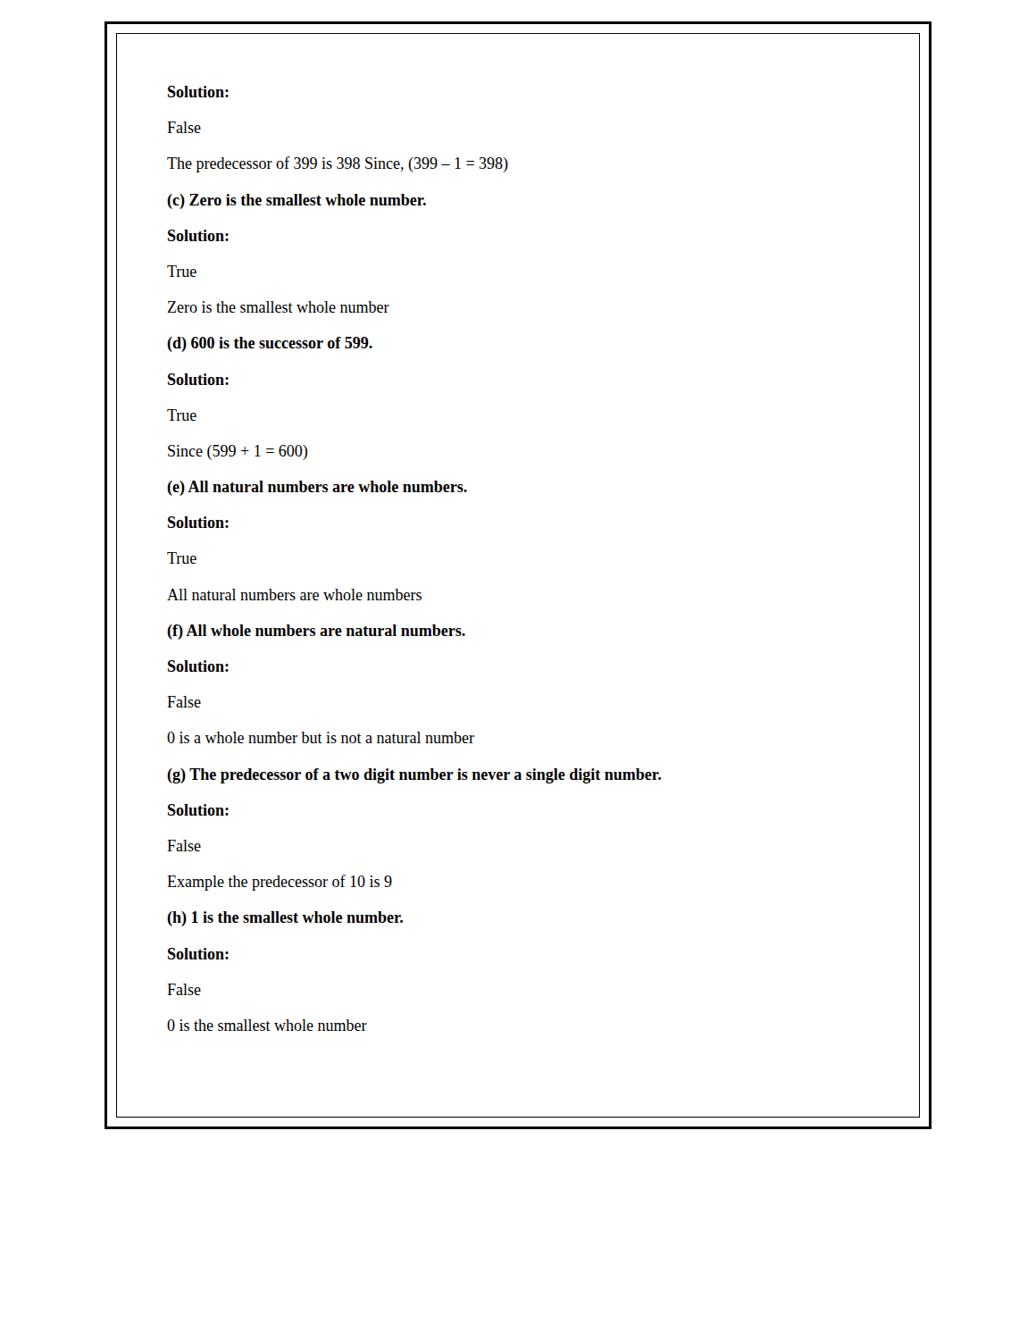Solution:
False
The predecessor of 399 is 398 Since, (399 – 1 = 398)
(c) Zero is the smallest whole number.
Solution:
True
Zero is the smallest whole number
(d) 600 is the successor of 599.
Solution:
True
Since (599 + 1 = 600)
(e) All natural numbers are whole numbers.
Solution:
True
All natural numbers are whole numbers
(f) All whole numbers are natural numbers.
Solution:
False
0 is a whole number but is not a natural number
(g) The predecessor of a two digit number is never a single digit number.
Solution:
False
Example the predecessor of 10 is 9
(h) 1 is the smallest whole number.
Solution:
False
0 is the smallest whole number